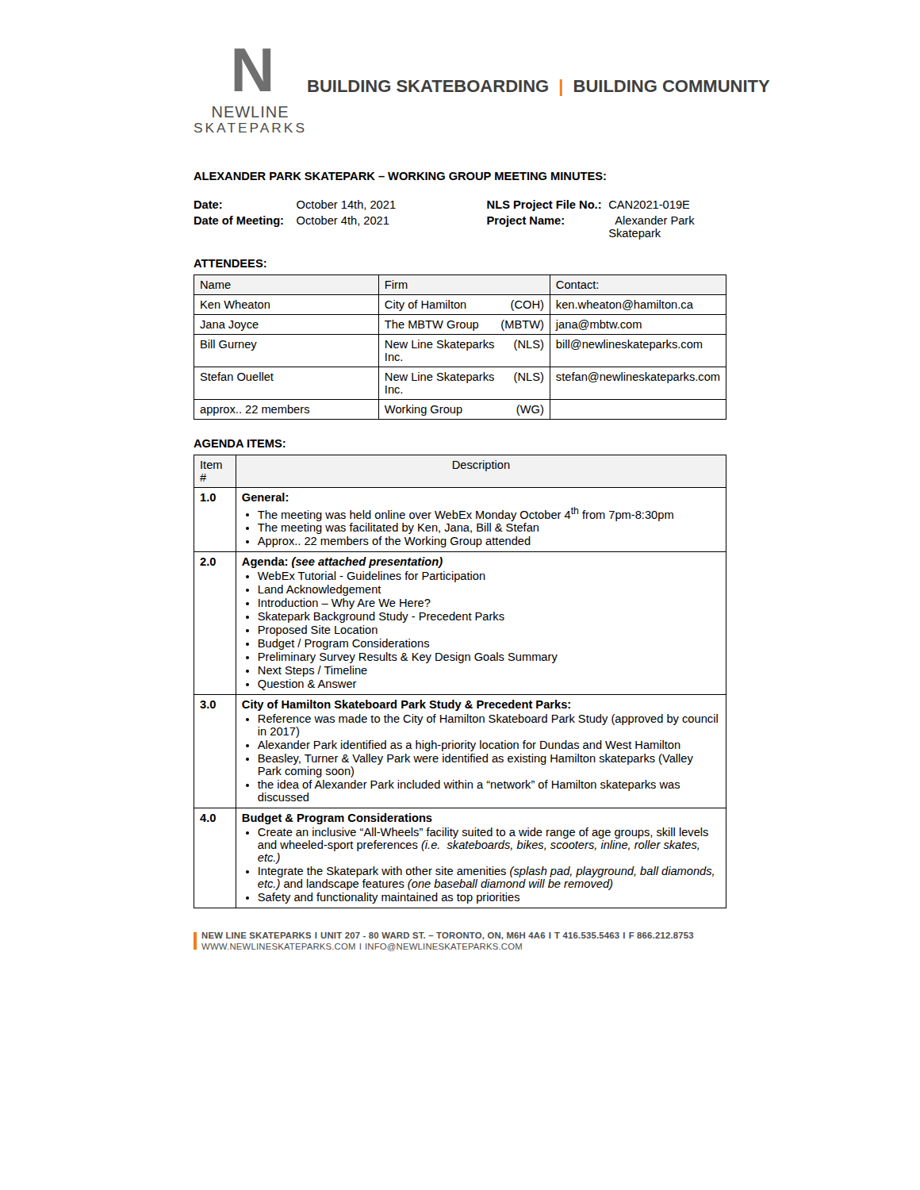N NEWLINESKATEPARKS
BUILDING SKATEBOARDING | BUILDING COMMUNITY
ALEXANDER PARK SKATEPARK – WORKING GROUP MEETING MINUTES:
| Date: | October 14th, 2021 | NLS Project File No.: | CAN2021-019E |
| Date of Meeting: | October 4th, 2021 | Project Name: | Alexander Park Skatepark |
ATTENDEES:
| Name | Firm | Contact: |
| --- | --- | --- |
| Ken Wheaton | City of Hamilton (COH) | ken.wheaton@hamilton.ca |
| Jana Joyce | The MBTW Group (MBTW) | jana@mbtw.com |
| Bill Gurney | New Line Skateparks Inc. (NLS) | bill@newlineskateparks.com |
| Stefan Ouellet | New Line Skateparks Inc. (NLS) | stefan@newlineskateparks.com |
| approx.. 22 members | Working Group (WG) | |
AGENDA ITEMS:
| Item # | Description |
| --- | --- |
| 1.0 | General: The meeting was held online over WebEx Monday October 4 th from 7pm-8:30pm The meeting was facilitated by Ken, Jana, Bill & Stefan Approx.. 22 members of the Working Group attended |
| 2.0 | Agenda: (see attached presentation) WebEx Tutorial - Guidelines for Participation Land Acknowledgement Introduction – Why Are We Here? Skatepark Background Study - Precedent Parks Proposed Site Location Budget / Program Considerations Preliminary Survey Results & Key Design Goals Summary Next Steps / Timeline Question & Answer |
| 3.0 | City of Hamilton Skateboard Park Study & Precedent Parks: Reference was made to the City of Hamilton Skateboard Park Study (approved by council in 2017) Alexander Park identified as a high-priority location for Dundas and West Hamilton Beasley, Turner & Valley Park were identified as existing Hamilton skateparks (Valley Park coming soon) the idea of Alexander Park included within a “network” of Hamilton skateparks was discussed |
| 4.0 | Budget & Program Considerations Create an inclusive “All-Wheels” facility suited to a wide range of age groups, skill levels and wheeled-sport preferences (i.e. skateboards, bikes, scooters, inline, roller skates, etc.) Integrate the Skatepark with other site amenities (splash pad, playground, ball diamonds, etc.) and landscape features (one baseball diamond will be removed) Safety and functionality maintained as top priorities |
NEW LINE SKATEPARKSIUNIT 207 - 80 WARD ST. – TORONTO, ON, M6H 4A6IT 416.535.5463IF 866.212.8753
WWW.NEWLINESKATEPARKS.COMIINFO@NEWLINESKATEPARKS.COM